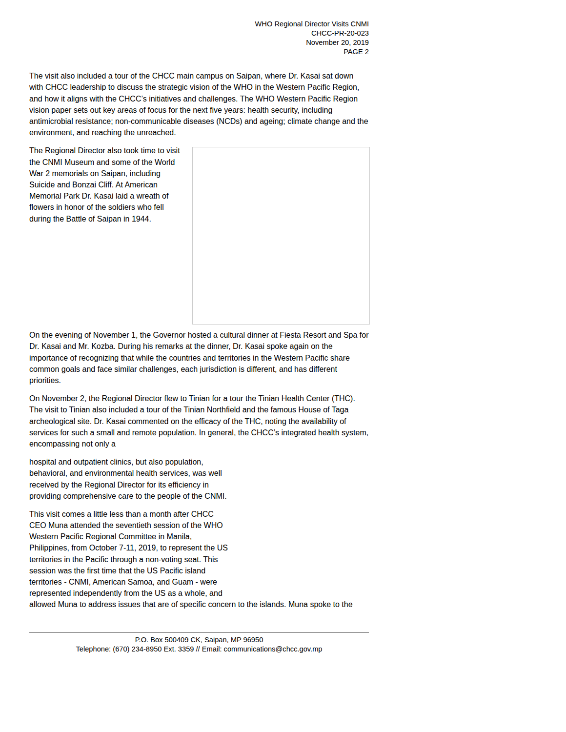WHO Regional Director Visits CNMI
CHCC-PR-20-023
November 20, 2019
PAGE 2
The visit also included a tour of the CHCC main campus on Saipan, where Dr. Kasai sat down with CHCC leadership to discuss the strategic vision of the WHO in the Western Pacific Region, and how it aligns with the CHCC’s initiatives and challenges. The WHO Western Pacific Region vision paper sets out key areas of focus for the next five years: health security, including antimicrobial resistance; non-communicable diseases (NCDs) and ageing; climate change and the environment, and reaching the unreached.
The Regional Director also took time to visit the CNMI Museum and some of the World War 2 memorials on Saipan, including Suicide and Bonzai Cliff. At American Memorial Park Dr. Kasai laid a wreath of flowers in honor of the soldiers who fell during the Battle of Saipan in 1944.
On the evening of November 1, the Governor hosted a cultural dinner at Fiesta Resort and Spa for Dr. Kasai and Mr. Kozba. During his remarks at the dinner, Dr. Kasai spoke again on the importance of recognizing that while the countries and territories in the Western Pacific share common goals and face similar challenges, each jurisdiction is different, and has different priorities.
On November 2, the Regional Director flew to Tinian for a tour the Tinian Health Center (THC). The visit to Tinian also included a tour of the Tinian Northfield and the famous House of Taga archeological site. Dr. Kasai commented on the efficacy of the THC, noting the availability of services for such a small and remote population. In general, the CHCC’s integrated health system, encompassing not only a
hospital and outpatient clinics, but also population, behavioral, and environmental health services, was well received by the Regional Director for its efficiency in providing comprehensive care to the people of the CNMI.
This visit comes a little less than a month after CHCC CEO Muna attended the seventieth session of the WHO Western Pacific Regional Committee in Manila, Philippines, from October 7-11, 2019, to represent the US territories in the Pacific through a non-voting seat. This session was the first time that the US Pacific island territories - CNMI, American Samoa, and Guam - were represented independently from the US as a whole, and allowed Muna to address issues that are of specific concern to the islands. Muna spoke to the
P.O. Box 500409 CK, Saipan, MP 96950
Telephone: (670) 234-8950 Ext. 3359 // Email: communications@chcc.gov.mp